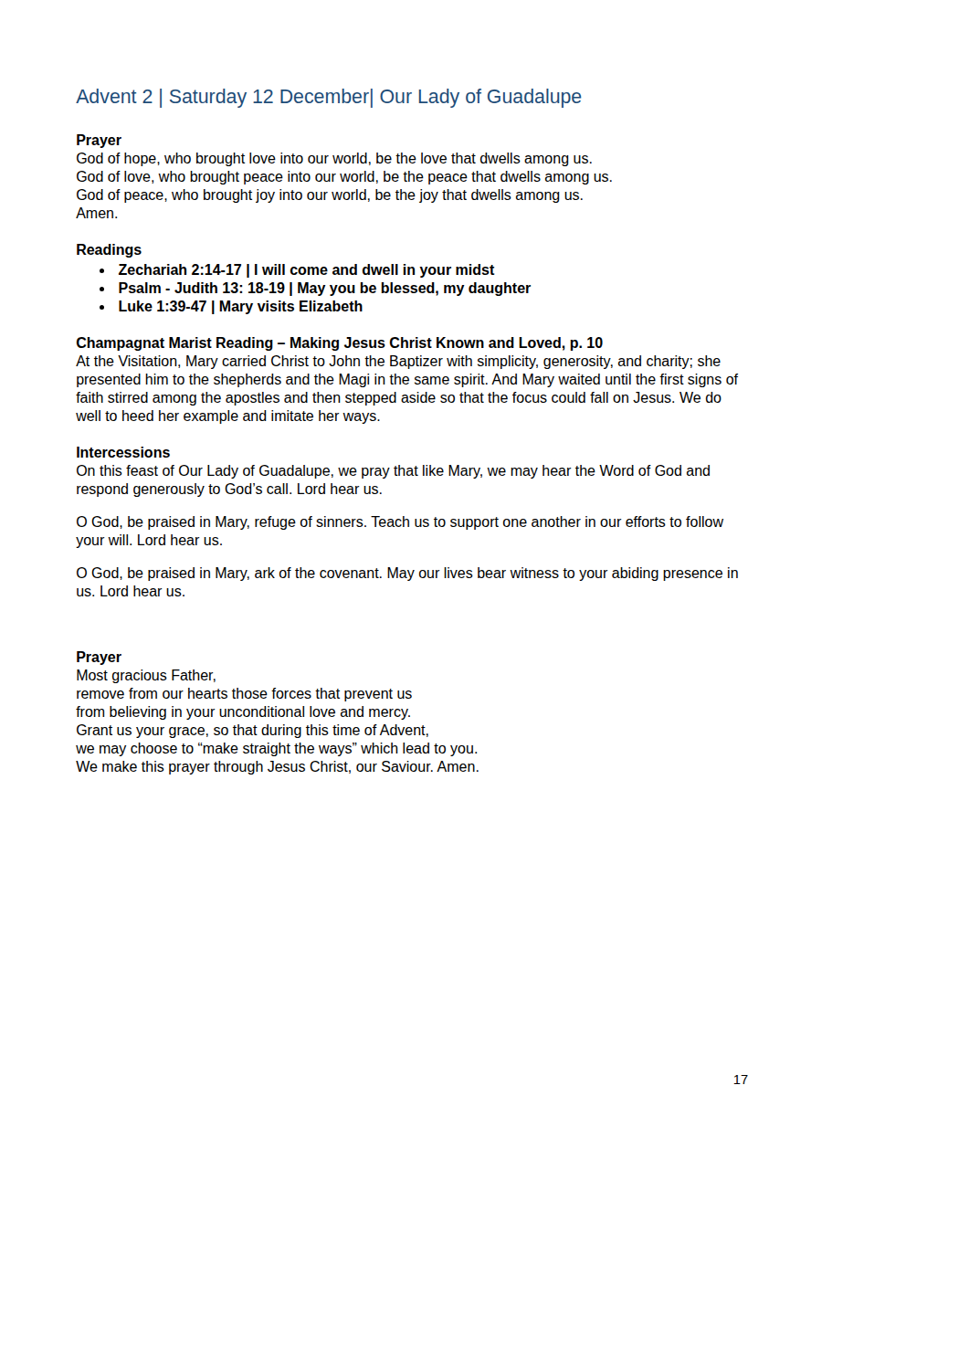Advent 2 | Saturday 12 December| Our Lady of Guadalupe
Prayer
God of hope, who brought love into our world, be the love that dwells among us.
God of love, who brought peace into our world, be the peace that dwells among us.
God of peace, who brought joy into our world, be the joy that dwells among us.
Amen.
Readings
Zechariah 2:14-17 | I will come and dwell in your midst
Psalm - Judith 13: 18-19 | May you be blessed, my daughter
Luke 1:39-47 | Mary visits Elizabeth
Champagnat Marist Reading – Making Jesus Christ Known and Loved, p. 10
At the Visitation, Mary carried Christ to John the Baptizer with simplicity, generosity, and charity; she presented him to the shepherds and the Magi in the same spirit. And Mary waited until the first signs of faith stirred among the apostles and then stepped aside so that the focus could fall on Jesus. We do well to heed her example and imitate her ways.
Intercessions
On this feast of Our Lady of Guadalupe, we pray that like Mary, we may hear the Word of God and respond generously to God’s call. Lord hear us.
O God, be praised in Mary, refuge of sinners. Teach us to support one another in our efforts to follow your will. Lord hear us.
O God, be praised in Mary, ark of the covenant. May our lives bear witness to your abiding presence in us. Lord hear us.
Prayer
Most gracious Father,
remove from our hearts those forces that prevent us
from believing in your unconditional love and mercy.
Grant us your grace, so that during this time of Advent,
we may choose to “make straight the ways” which lead to you.
We make this prayer through Jesus Christ, our Saviour. Amen.
17